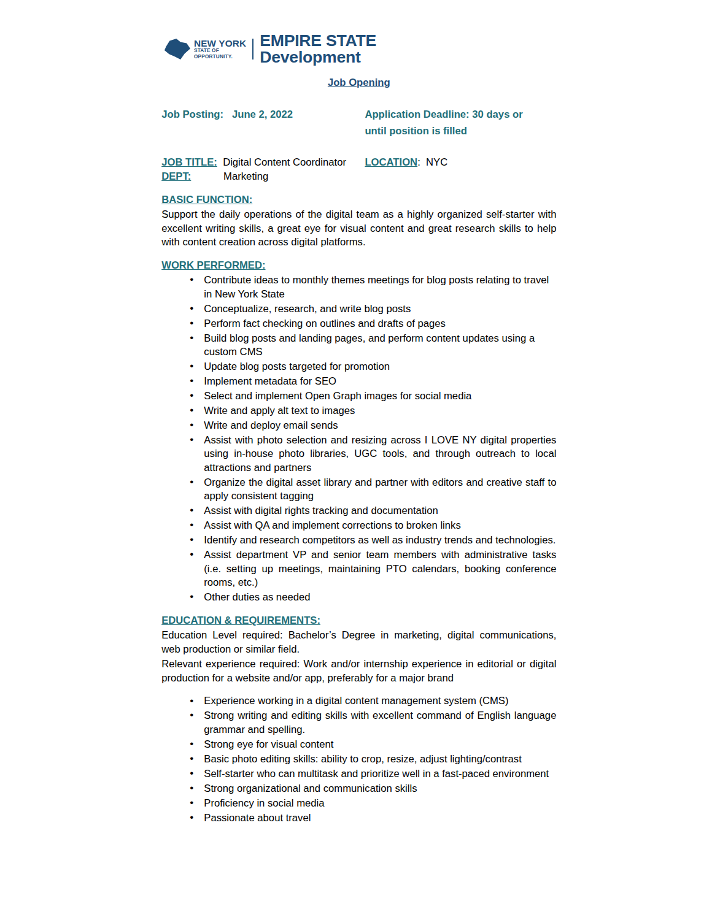NEW YORK STATE OF
OPPORTUNITY.
EMPIRE STATE Development
Job Opening
Job Posting: June 2, 2022
Application Deadline: 30 days or
until position is filled
JOB TITLE: Digital Content Coordinator
LOCATION: NYC
DEPT: Marketing
BASIC FUNCTION:
Support the daily operations of the digital team as a highly organized self-starter with excellent writing skills, a great eye for visual content and great research skills to help with content creation across digital platforms.
WORK PERFORMED:
Contribute ideas to monthly themes meetings for blog posts relating to travel in New York State
Conceptualize, research, and write blog posts
Perform fact checking on outlines and drafts of pages
Build blog posts and landing pages, and perform content updates using a custom CMS
Update blog posts targeted for promotion
Implement metadata for SEO
Select and implement Open Graph images for social media
Write and apply alt text to images
Write and deploy email sends
Assist with photo selection and resizing across I LOVE NY digital properties using in-house photo libraries, UGC tools, and through outreach to local attractions and partners
Organize the digital asset library and partner with editors and creative staff to apply consistent tagging
Assist with digital rights tracking and documentation
Assist with QA and implement corrections to broken links
Identify and research competitors as well as industry trends and technologies.
Assist department VP and senior team members with administrative tasks (i.e. setting up meetings, maintaining PTO calendars, booking conference rooms, etc.)
Other duties as needed
EDUCATION & REQUIREMENTS:
Education Level required: Bachelor’s Degree in marketing, digital communications, web production or similar field.
Relevant experience required: Work and/or internship experience in editorial or digital production for a website and/or app, preferably for a major brand
Experience working in a digital content management system (CMS)
Strong writing and editing skills with excellent command of English language grammar and spelling.
Strong eye for visual content
Basic photo editing skills: ability to crop, resize, adjust lighting/contrast
Self-starter who can multitask and prioritize well in a fast-paced environment
Strong organizational and communication skills
Proficiency in social media
Passionate about travel